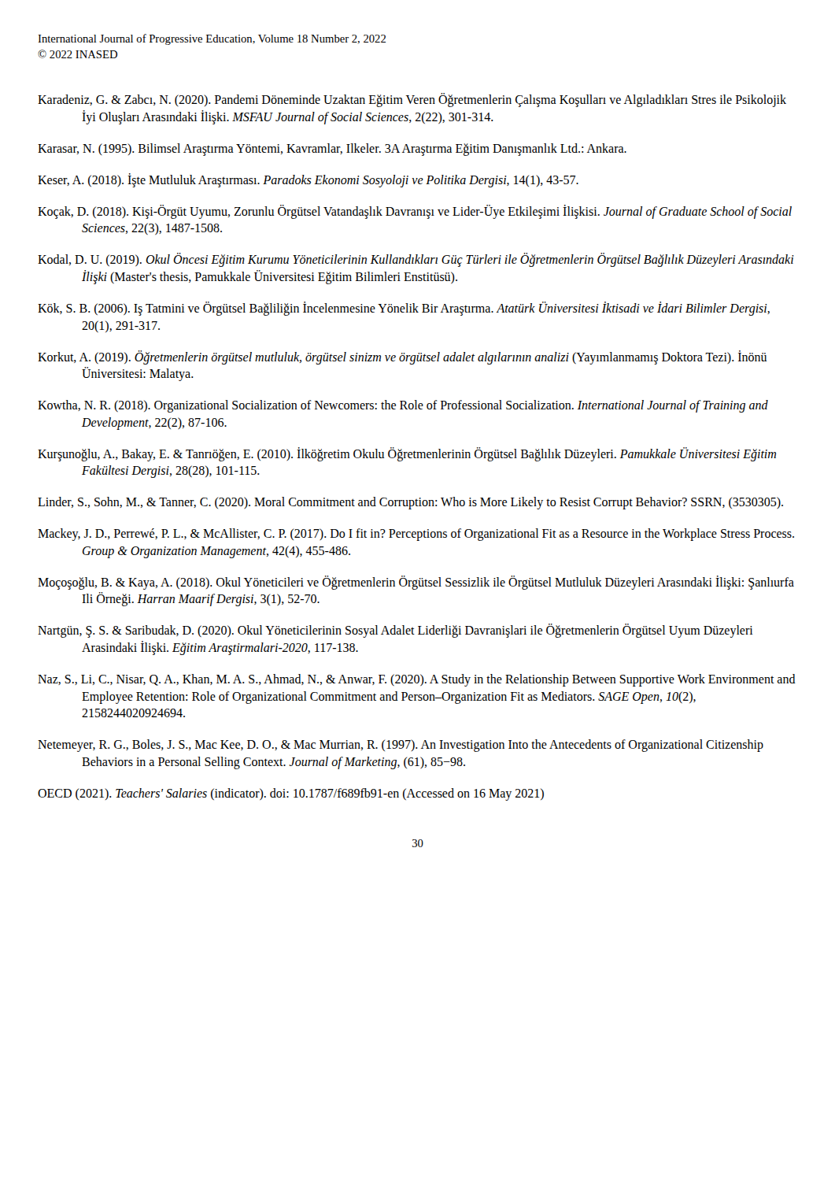International Journal of Progressive Education, Volume 18 Number 2, 2022
© 2022 INASED
Karadeniz, G. & Zabcı, N. (2020). Pandemi Döneminde Uzaktan Eğitim Veren Öğretmenlerin Çalışma Koşulları ve Algıladıkları Stres ile Psikolojik İyi Oluşları Arasındaki İlişki. MSFAU Journal of Social Sciences, 2(22), 301-314.
Karasar, N. (1995). Bilimsel Araştırma Yöntemi, Kavramlar, Ilkeler. 3A Araştırma Eğitim Danışmanlık Ltd.: Ankara.
Keser, A. (2018). İşte Mutluluk Araştırması. Paradoks Ekonomi Sosyoloji ve Politika Dergisi, 14(1), 43-57.
Koçak, D. (2018). Kişi-Örgüt Uyumu, Zorunlu Örgütsel Vatandaşlık Davranışı ve Lider-Üye Etkileşimi İlişkisi. Journal of Graduate School of Social Sciences, 22(3), 1487-1508.
Kodal, D. U. (2019). Okul Öncesi Eğitim Kurumu Yöneticilerinin Kullandıkları Güç Türleri ile Öğretmenlerin Örgütsel Bağlılık Düzeyleri Arasındaki İlişki (Master's thesis, Pamukkale Üniversitesi Eğitim Bilimleri Enstitüsü).
Kök, S. B. (2006). Iş Tatmini ve Örgütsel Bağliliğin İncelenmesine Yönelik Bir Araştırma. Atatürk Üniversitesi İktisadi ve İdari Bilimler Dergisi, 20(1), 291-317.
Korkut, A. (2019). Öğretmenlerin örgütsel mutluluk, örgütsel sinizm ve örgütsel adalet algılarının analizi (Yayımlanmamış Doktora Tezi). İnönü Üniversitesi: Malatya.
Kowtha, N. R. (2018). Organizational Socialization of Newcomers: the Role of Professional Socialization. International Journal of Training and Development, 22(2), 87-106.
Kurşunoğlu, A., Bakay, E. & Tanrıöğen, E. (2010). İlköğretim Okulu Öğretmenlerinin Örgütsel Bağlılık Düzeyleri. Pamukkale Üniversitesi Eğitim Fakültesi Dergisi, 28(28), 101-115.
Linder, S., Sohn, M., & Tanner, C. (2020). Moral Commitment and Corruption: Who is More Likely to Resist Corrupt Behavior? SSRN, (3530305).
Mackey, J. D., Perrewé, P. L., & McAllister, C. P. (2017). Do I fit in? Perceptions of Organizational Fit as a Resource in the Workplace Stress Process. Group & Organization Management, 42(4), 455-486.
Moçoşoğlu, B. & Kaya, A. (2018). Okul Yöneticileri ve Öğretmenlerin Örgütsel Sessizlik ile Örgütsel Mutluluk Düzeyleri Arasındaki İlişki: Şanlıurfa Ili Örneği. Harran Maarif Dergisi, 3(1), 52-70.
Nartgün, Ş. S. & Saribudak, D. (2020). Okul Yöneticilerinin Sosyal Adalet Liderliği Davranişlari ile Öğretmenlerin Örgütsel Uyum Düzeyleri Arasindaki İlişki. Eğitim Araştirmalari-2020, 117-138.
Naz, S., Li, C., Nisar, Q. A., Khan, M. A. S., Ahmad, N., & Anwar, F. (2020). A Study in the Relationship Between Supportive Work Environment and Employee Retention: Role of Organizational Commitment and Person–Organization Fit as Mediators. SAGE Open, 10(2), 2158244020924694.
Netemeyer, R. G., Boles, J. S., Mac Kee, D. O., & Mac Murrian, R. (1997). An Investigation Into the Antecedents of Organizational Citizenship Behaviors in a Personal Selling Context. Journal of Marketing, (61), 85−98.
OECD (2021). Teachers' Salaries (indicator). doi: 10.1787/f689fb91-en (Accessed on 16 May 2021)
30